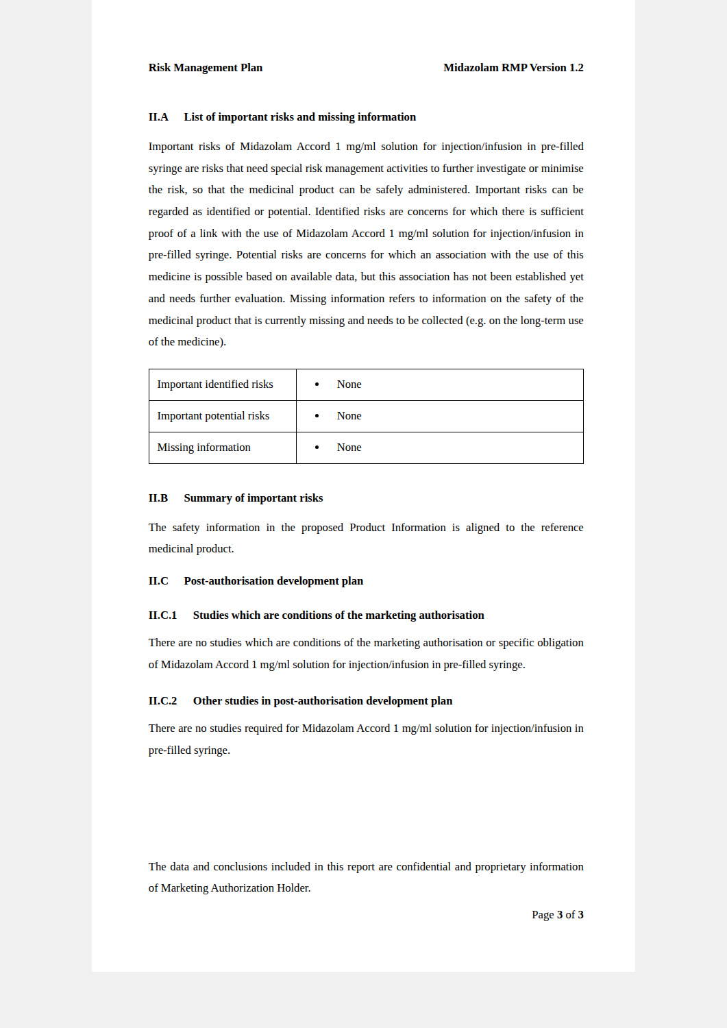Risk Management Plan
Midazolam RMP Version 1.2
II.AList of important risks and missing information
Important risks of Midazolam Accord 1 mg/ml solution for injection/infusion in pre-filled syringe are risks that need special risk management activities to further investigate or minimise the risk, so that the medicinal product can be safely administered. Important risks can be regarded as identified or potential. Identified risks are concerns for which there is sufficient proof of a link with the use of Midazolam Accord 1 mg/ml solution for injection/infusion in pre-filled syringe. Potential risks are concerns for which an association with the use of this medicine is possible based on available data, but this association has not been established yet and needs further evaluation. Missing information refers to information on the safety of the medicinal product that is currently missing and needs to be collected (e.g. on the long-term use of the medicine).
| Important identified risks | None |
| Important potential risks | None |
| Missing information | None |
II.BSummary of important risks
The safety information in the proposed Product Information is aligned to the reference medicinal product.
II.CPost-authorisation development plan
II.C.1 Studies which are conditions of the marketing authorisation
There are no studies which are conditions of the marketing authorisation or specific obligation of Midazolam Accord 1 mg/ml solution for injection/infusion in pre-filled syringe.
II.C.2 Other studies in post-authorisation development plan
There are no studies required for Midazolam Accord 1 mg/ml solution for injection/infusion in pre-filled syringe.
The data and conclusions included in this report are confidential and proprietary information of Marketing Authorization Holder.
Page 3 of 3